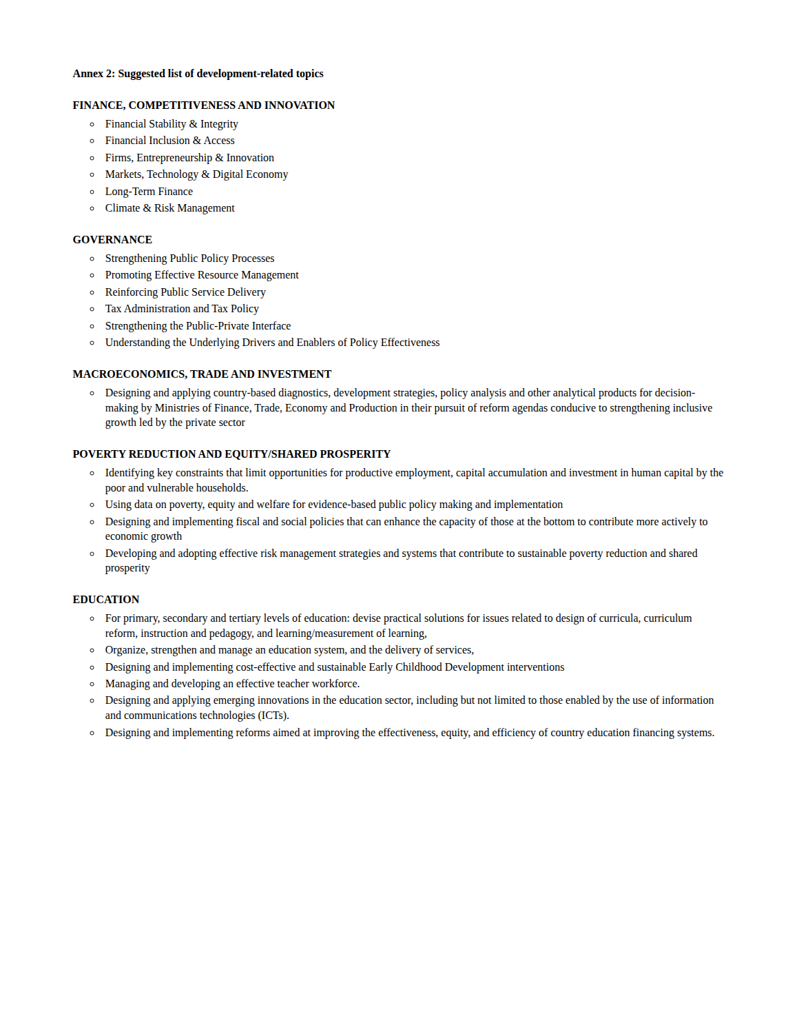Annex 2: Suggested list of development-related topics
Finance, Competitiveness and Innovation
Financial Stability & Integrity
Financial Inclusion & Access
Firms, Entrepreneurship & Innovation
Markets, Technology & Digital Economy
Long-Term Finance
Climate & Risk Management
Governance
Strengthening Public Policy Processes
Promoting Effective Resource Management
Reinforcing Public Service Delivery
Tax Administration and Tax Policy
Strengthening the Public-Private Interface
Understanding the Underlying Drivers and Enablers of Policy Effectiveness
Macroeconomics, Trade and Investment
Designing and applying country-based diagnostics, development strategies, policy analysis and other analytical products for decision-making by Ministries of Finance, Trade, Economy and Production in their pursuit of reform agendas conducive to strengthening inclusive growth led by the private sector
Poverty Reduction and Equity/Shared Prosperity
Identifying key constraints that limit opportunities for productive employment, capital accumulation and investment in human capital by the poor and vulnerable households.
Using data on poverty, equity and welfare for evidence-based public policy making and implementation
Designing and implementing fiscal and social policies that can enhance the capacity of those at the bottom to contribute more actively to economic growth
Developing and adopting effective risk management strategies and systems that contribute to sustainable poverty reduction and shared prosperity
Education
For primary, secondary and tertiary levels of education: devise practical solutions for issues related to design of curricula, curriculum reform, instruction and pedagogy, and learning/measurement of learning,
Organize, strengthen and manage an education system, and the delivery of services,
Designing and implementing cost-effective and sustainable Early Childhood Development interventions
Managing and developing an effective teacher workforce.
Designing and applying emerging innovations in the education sector, including but not limited to those enabled by the use of information and communications technologies (ICTs).
Designing and implementing reforms aimed at improving the effectiveness, equity, and efficiency of country education financing systems.